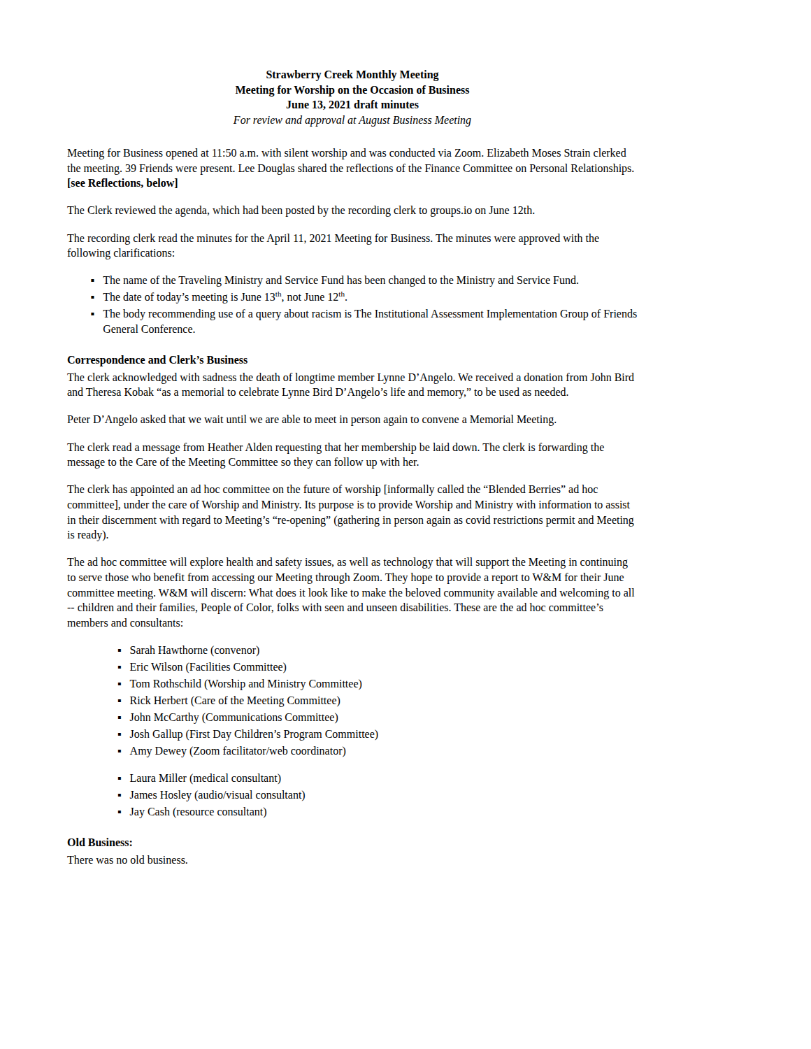Strawberry Creek Monthly Meeting
Meeting for Worship on the Occasion of Business
June 13, 2021 draft minutes
For review and approval at August Business Meeting
Meeting for Business opened at 11:50 a.m. with silent worship and was conducted via Zoom. Elizabeth Moses Strain clerked the meeting. 39 Friends were present. Lee Douglas shared the reflections of the Finance Committee on Personal Relationships. [see Reflections, below]
The Clerk reviewed the agenda, which had been posted by the recording clerk to groups.io on June 12th.
The recording clerk read the minutes for the April 11, 2021 Meeting for Business. The minutes were approved with the following clarifications:
The name of the Traveling Ministry and Service Fund has been changed to the Ministry and Service Fund.
The date of today’s meeting is June 13th, not June 12th.
The body recommending use of a query about racism is The Institutional Assessment Implementation Group of Friends General Conference.
Correspondence and Clerk’s Business
The clerk acknowledged with sadness the death of longtime member Lynne D’Angelo. We received a donation from John Bird and Theresa Kobak “as a memorial to celebrate Lynne Bird D’Angelo’s life and memory,” to be used as needed.
Peter D’Angelo asked that we wait until we are able to meet in person again to convene a Memorial Meeting.
The clerk read a message from Heather Alden requesting that her membership be laid down. The clerk is forwarding the message to the Care of the Meeting Committee so they can follow up with her.
The clerk has appointed an ad hoc committee on the future of worship [informally called the “Blended Berries” ad hoc committee], under the care of Worship and Ministry. Its purpose is to provide Worship and Ministry with information to assist in their discernment with regard to Meeting’s “re-opening” (gathering in person again as covid restrictions permit and Meeting is ready).
The ad hoc committee will explore health and safety issues, as well as technology that will support the Meeting in continuing to serve those who benefit from accessing our Meeting through Zoom. They hope to provide a report to W&M for their June committee meeting. W&M will discern: What does it look like to make the beloved community available and welcoming to all -- children and their families, People of Color, folks with seen and unseen disabilities. These are the ad hoc committee’s members and consultants:
Sarah Hawthorne (convenor)
Eric Wilson (Facilities Committee)
Tom Rothschild (Worship and Ministry Committee)
Rick Herbert (Care of the Meeting Committee)
John McCarthy (Communications Committee)
Josh Gallup (First Day Children’s Program Committee)
Amy Dewey (Zoom facilitator/web coordinator)
Laura Miller (medical consultant)
James Hosley (audio/visual consultant)
Jay Cash (resource consultant)
Old Business:
There was no old business.